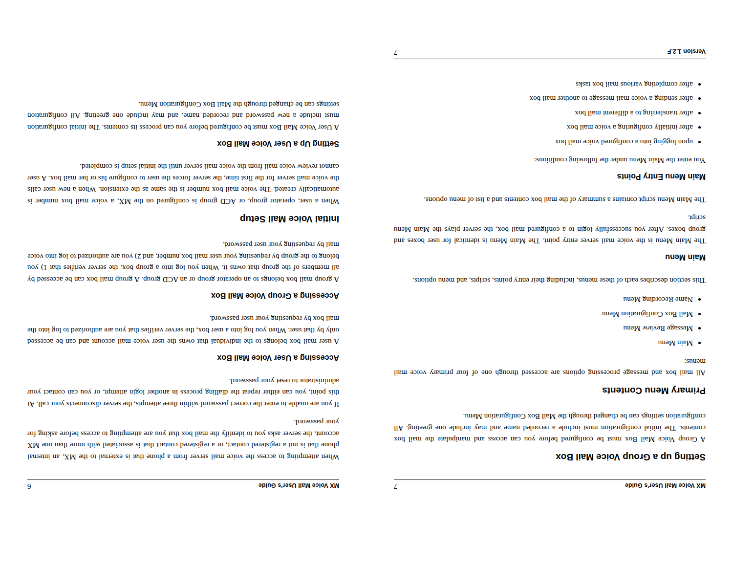MX Voice Mail User's Guide 7
Setting up a Group Voice Mail Box
A Group Voice Mail Box must be configured before you can access and manipulate the mail box contents. The initial configuration must include a recorded name and may include one greeting. All configuration settings can be changed through the Mail Box Configuration Menu.
Primary Menu Contents
All mail box and message processing options are accessed through one of four primary voice mail menus:
Main Menu
Message Review Menu
Mail Box Configuration Menu
Name Recording Menu
This section describes each of these menus, including their entry points, scripts, and menu options.
Main Menu
The Main Menu is the voice mail server entry point. The Main Menu is identical for user boxes and group boxes. After you successfully login to a configured mail box, the server plays the Main Menu script.
The Main Menu script contains a summary of the mail box contents and a list of menu options.
Main Menu Entry Points
You enter the Main Menu under the following conditions:
upon logging into a configured voice mail box
after initially configuring a voice mail box
after transferring to a different mail box
after sending a voice mail message to another mail box
after completing various mail box tasks
Version 1.2.F 7
MX Voice Mail User's Guide 6
When attempting to access the voice mail server from a phone that is external to the MX, an internal phone that is not a registered contact, or a registered contact that is associated with more than one MX account, the server asks you to identify the mail box that you are attempting to access before asking for your password.
If you are unable to enter the correct password within three attempts, the server disconnects your call. At this point, you can either repeat the dialling process in another login attempt, or you can contact your administrator to reset your password.
Accessing a User Voice Mail Box
A user mail box belongs to the individual that owns the user voice mail account and can be accessed only by that user. When you log into a user box, the server verifies that you are authorized to log into the mail box by requesting your user password.
Accessing a Group Voice Mail Box
A group mail box belongs to an operator group or an ACD group. A group mail box can be accessed by all members of the group that owns it. When you log into a group box, the server verifies that 1) you belong to the group by requesting your user mail box number, and 2) you are authorized to log into voice mail by requesting your user password.
Initial Voice Mail Setup
When a user, operator group, or ACD group is configured on the MX, a voice mail box number is automatically created. The voice mail box number is the same as the extension. When a new user calls the voice mail server for the first time, the server forces the user to configure his or her mail box. A user cannot review voice mail from the voice mail server until the initial setup is completed.
Setting Up a User Voice Mail Box
A User Voice Mail Box must be configured before you can process its contents. The initial configuration must include a new password and recorded name, and may include one greeting. All configuration settings can be changed through the Mail Box Configuration Menu.